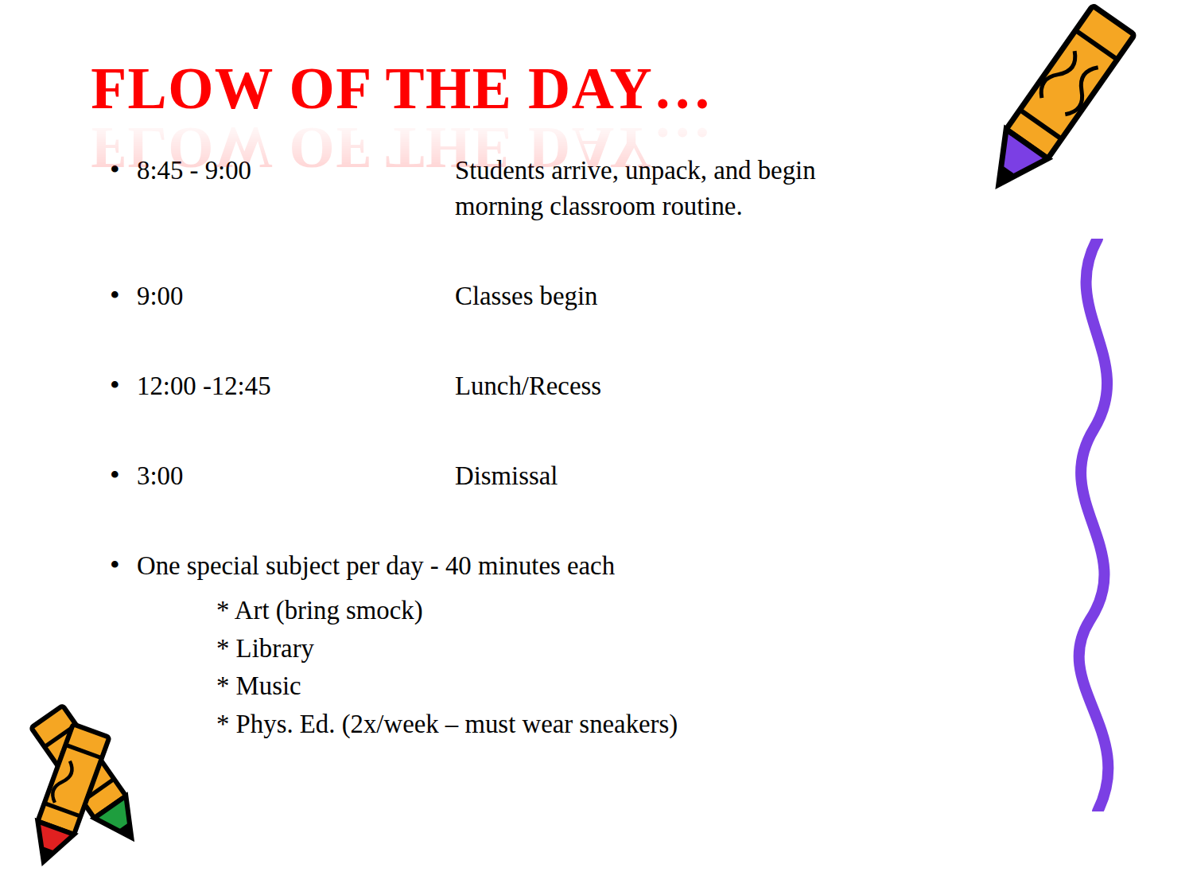Flow of the Day… Flow of the Day…
8:45 - 9:00 Students arrive, unpack, and begin morning classroom routine.
9:00 Classes begin
12:00 -12:45 Lunch/Recess
3:00 Dismissal
One special subject per day - 40 minutes each
Art (bring smock)
Library
Music
Phys. Ed. (2x/week – must wear sneakers)